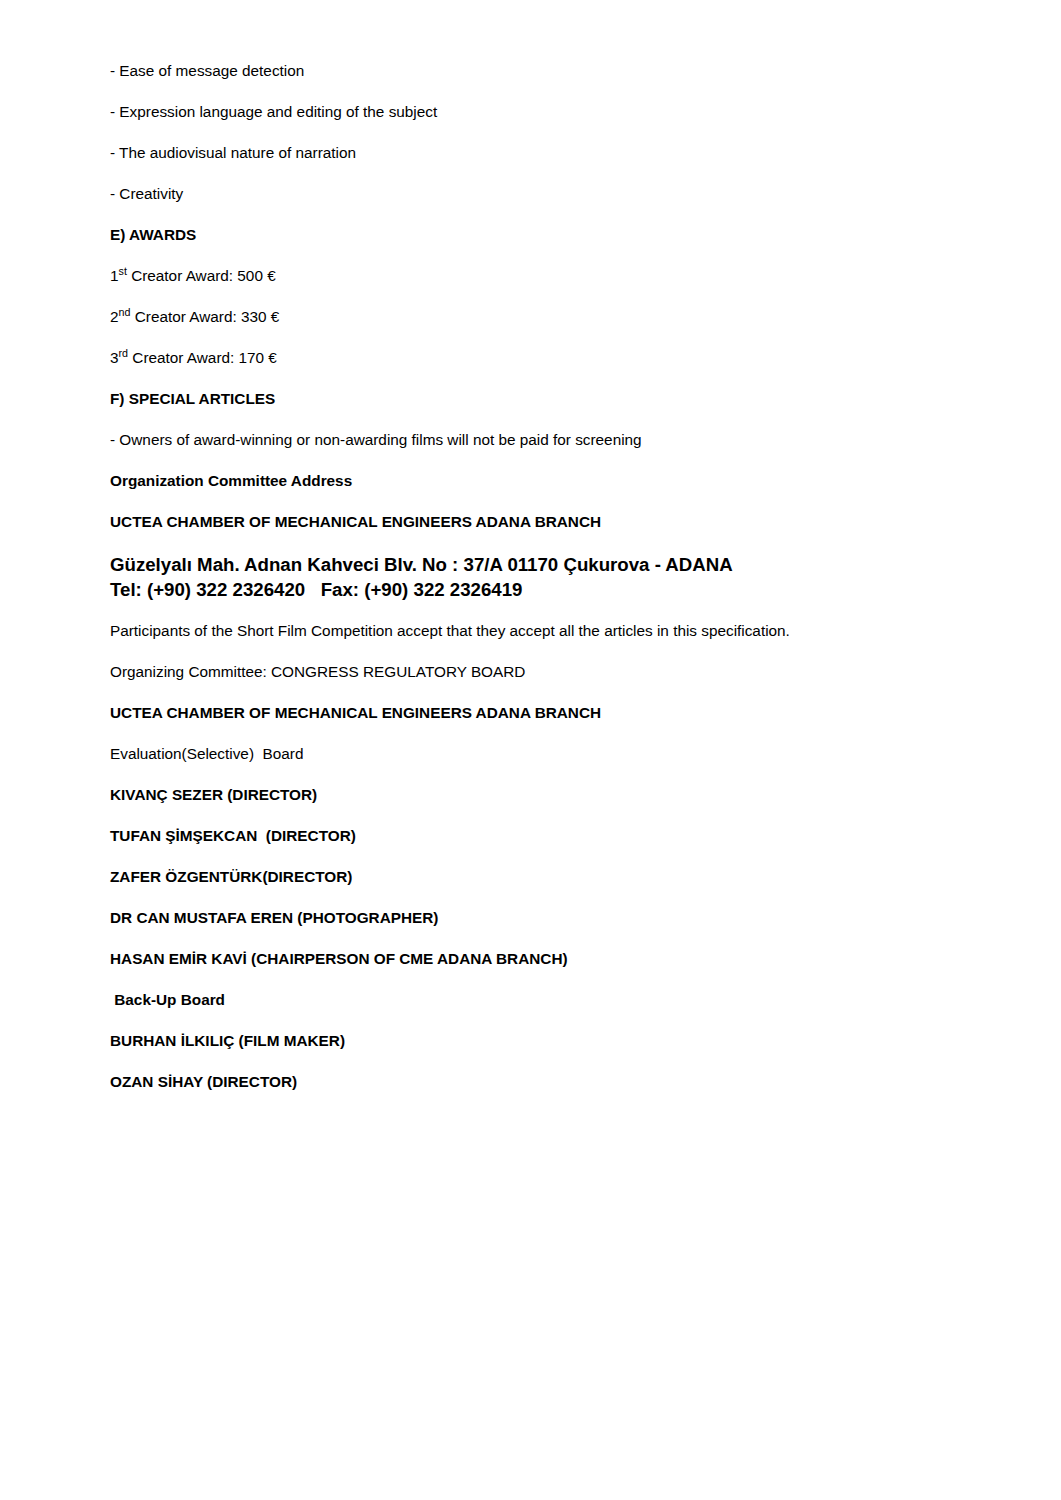- Ease of message detection
- Expression language and editing of the subject
- The audiovisual nature of narration
- Creativity
E) AWARDS
1st Creator Award: 500 €
2nd Creator Award: 330 €
3rd Creator Award: 170 €
F) SPECIAL ARTICLES
- Owners of award-winning or non-awarding films will not be paid for screening
Organization Committee Address
UCTEA CHAMBER OF MECHANICAL ENGINEERS ADANA BRANCH
Güzelyalı Mah. Adnan Kahveci Blv. No : 37/A 01170 Çukurova - ADANA
Tel: (+90) 322 2326420 Fax: (+90) 322 2326419
Participants of the Short Film Competition accept that they accept all the articles in this specification.
Organizing Committee: CONGRESS REGULATORY BOARD
UCTEA CHAMBER OF MECHANICAL ENGINEERS ADANA BRANCH
Evaluation(Selective) Board
KIVANÇ SEZER (DIRECTOR)
TUFAN ŞİMŞEKCAN (DIRECTOR)
ZAFER ÖZGENTÜRK(DIRECTOR)
DR CAN MUSTAFA EREN (PHOTOGRAPHER)
HASAN EMİR KAVİ (CHAIRPERSON OF CME ADANA BRANCH)
Back-Up Board
BURHAN İLKILIÇ (FILM MAKER)
OZAN SİHAY (DIRECTOR)